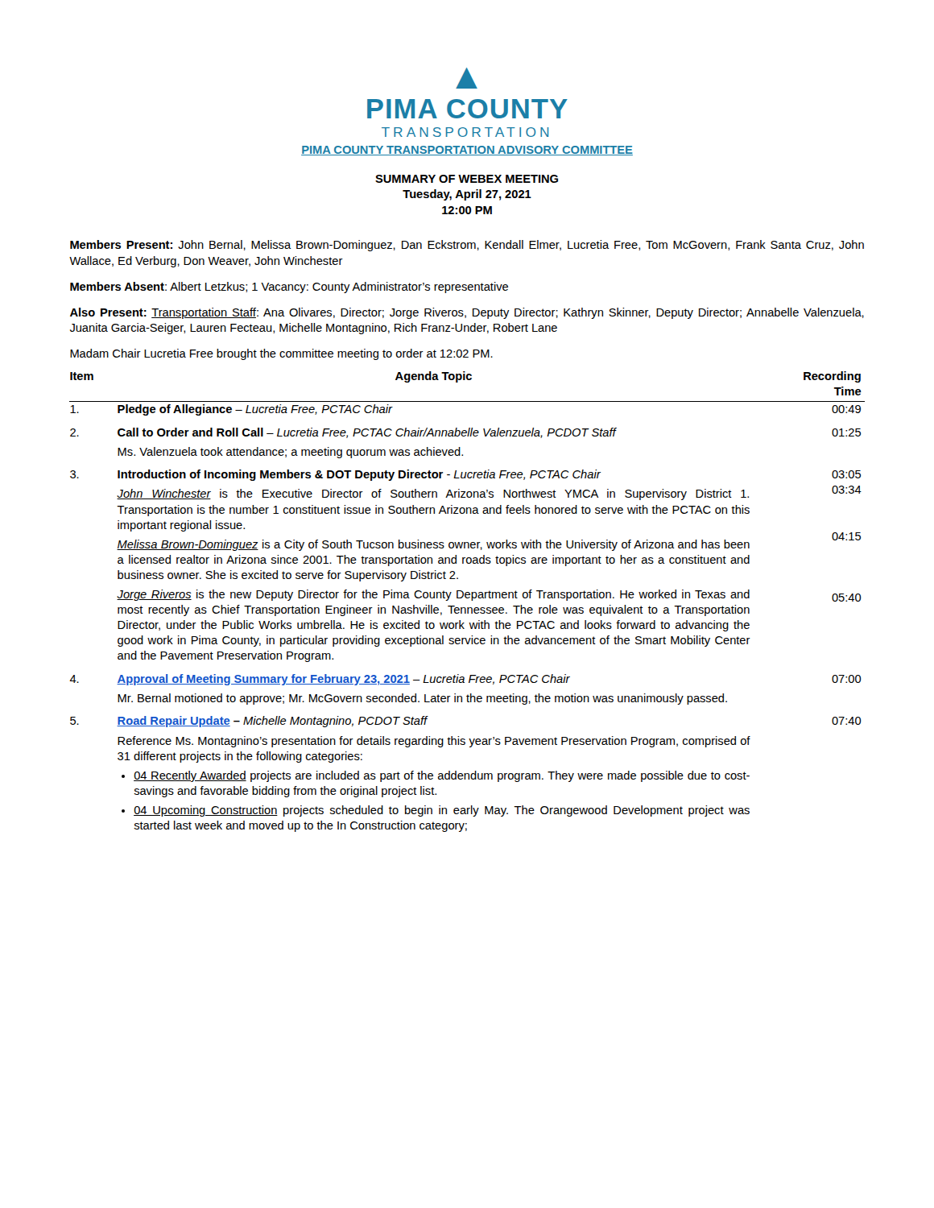▲
PIMA COUNTY
TRANSPORTATION
PIMA COUNTY TRANSPORTATION ADVISORY COMMITTEE
SUMMARY OF WEBEX MEETING
Tuesday, April 27, 2021
12:00 PM
Members Present: John Bernal, Melissa Brown-Dominguez, Dan Eckstrom, Kendall Elmer, Lucretia Free, Tom McGovern, Frank Santa Cruz, John Wallace, Ed Verburg, Don Weaver, John Winchester
Members Absent: Albert Letzkus; 1 Vacancy: County Administrator’s representative
Also Present: Transportation Staff: Ana Olivares, Director; Jorge Riveros, Deputy Director; Kathryn Skinner, Deputy Director; Annabelle Valenzuela, Juanita Garcia-Seiger, Lauren Fecteau, Michelle Montagnino, Rich Franz-Under, Robert Lane
Madam Chair Lucretia Free brought the committee meeting to order at 12:02 PM.
| Item | Agenda Topic | Recording Time |
| --- | --- | --- |
| 1. | Pledge of Allegiance – Lucretia Free, PCTAC Chair | 00:49 |
| 2. | Call to Order and Roll Call – Lucretia Free, PCTAC Chair/Annabelle Valenzuela, PCDOT Staff Ms. Valenzuela took attendance; a meeting quorum was achieved. | 01:25 |
| 3. | Introduction of Incoming Members & DOT Deputy Director - Lucretia Free, PCTAC Chair John Winchester is the Executive Director of Southern Arizona’s Northwest YMCA in Supervisory District 1. Transportation is the number 1 constituent issue in Southern Arizona and feels honored to serve with the PCTAC on this important regional issue. Melissa Brown-Dominguez is a City of South Tucson business owner, works with the University of Arizona and has been a licensed realtor in Arizona since 2001. The transportation and roads topics are important to her as a constituent and business owner. She is excited to serve for Supervisory District 2. Jorge Riveros is the new Deputy Director for the Pima County Department of Transportation. He worked in Texas and most recently as Chief Transportation Engineer in Nashville, Tennessee. The role was equivalent to a Transportation Director, under the Public Works umbrella. He is excited to work with the PCTAC and looks forward to advancing the good work in Pima County, in particular providing exceptional service in the advancement of the Smart Mobility Center and the Pavement Preservation Program. | 03:05 03:34 04:15 05:40 |
| 4. | Approval of Meeting Summary for February 23, 2021 – Lucretia Free, PCTAC Chair Mr. Bernal motioned to approve; Mr. McGovern seconded. Later in the meeting, the motion was unanimously passed. | 07:00 |
| 5. | Road Repair Update – Michelle Montagnino, PCDOT Staff Reference Ms. Montagnino’s presentation for details regarding this year’s Pavement Preservation Program, comprised of 31 different projects in the following categories: 04 Recently Awarded projects are included as part of the addendum program. They were made possible due to cost-savings and favorable bidding from the original project list. 04 Upcoming Construction projects scheduled to begin in early May. The Orangewood Development project was started last week and moved up to the In Construction category; | 07:40 |